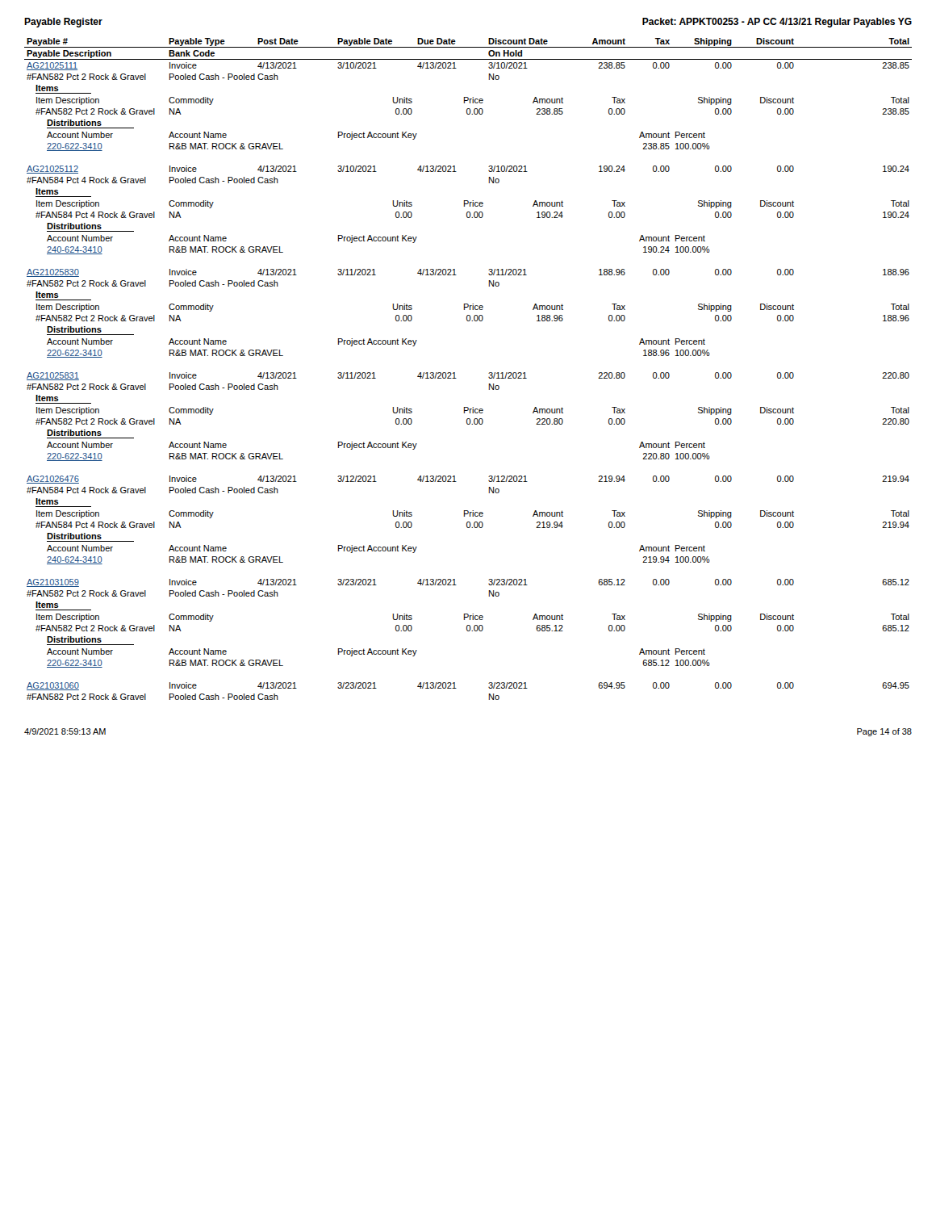Payable Register
Packet: APPKT00253 - AP CC 4/13/21 Regular Payables YG
| Payable # | Payable Type | Post Date | Payable Date | Due Date | Discount Date | Amount | Tax | Shipping | Discount | Total |
| Payable Description | Bank Code | On Hold |
| AG21025111 | Invoice | 4/13/2021 | 3/10/2021 | 4/13/2021 | 3/10/2021 | 238.85 | 0.00 | 0.00 | 0.00 | 238.85 |
| #FAN582 Pct 2 Rock & Gravel | Pooled Cash - Pooled Cash | No |
| Items | |
| Item Description | Commodity | Units | Price | Amount | Tax | Shipping | Discount | Total |
| #FAN582 Pct 2 Rock & Gravel | NA | 0.00 | 0.00 | 238.85 | 0.00 | 0.00 | 0.00 | 238.85 |
| Distributions |
| Account Number | Account Name | Project Account Key | Amount | Percent |
| 220-622-3410 | R&B MAT. ROCK & GRAVEL | | 238.85 | 100.00% |
| AG21025112 | Invoice | 4/13/2021 | 3/10/2021 | 4/13/2021 | 3/10/2021 | 190.24 | 0.00 | 0.00 | 0.00 | 190.24 |
| #FAN584 Pct 4 Rock & Gravel | Pooled Cash - Pooled Cash | No |
| Items | |
| Item Description | Commodity | Units | Price | Amount | Tax | Shipping | Discount | Total |
| #FAN584 Pct 4 Rock & Gravel | NA | 0.00 | 0.00 | 190.24 | 0.00 | 0.00 | 0.00 | 190.24 |
| Distributions |
| Account Number | Account Name | Project Account Key | Amount | Percent |
| 240-624-3410 | R&B MAT. ROCK & GRAVEL | | 190.24 | 100.00% |
| AG21025830 | Invoice | 4/13/2021 | 3/11/2021 | 4/13/2021 | 3/11/2021 | 188.96 | 0.00 | 0.00 | 0.00 | 188.96 |
| #FAN582 Pct 2 Rock & Gravel | Pooled Cash - Pooled Cash | No |
| Items | |
| Item Description | Commodity | Units | Price | Amount | Tax | Shipping | Discount | Total |
| #FAN582 Pct 2 Rock & Gravel | NA | 0.00 | 0.00 | 188.96 | 0.00 | 0.00 | 0.00 | 188.96 |
| Distributions |
| Account Number | Account Name | Project Account Key | Amount | Percent |
| 220-622-3410 | R&B MAT. ROCK & GRAVEL | | 188.96 | 100.00% |
| AG21025831 | Invoice | 4/13/2021 | 3/11/2021 | 4/13/2021 | 3/11/2021 | 220.80 | 0.00 | 0.00 | 0.00 | 220.80 |
| #FAN582 Pct 2 Rock & Gravel | Pooled Cash - Pooled Cash | No |
| Items | |
| Item Description | Commodity | Units | Price | Amount | Tax | Shipping | Discount | Total |
| #FAN582 Pct 2 Rock & Gravel | NA | 0.00 | 0.00 | 220.80 | 0.00 | 0.00 | 0.00 | 220.80 |
| Distributions |
| Account Number | Account Name | Project Account Key | Amount | Percent |
| 220-622-3410 | R&B MAT. ROCK & GRAVEL | | 220.80 | 100.00% |
| AG21026476 | Invoice | 4/13/2021 | 3/12/2021 | 4/13/2021 | 3/12/2021 | 219.94 | 0.00 | 0.00 | 0.00 | 219.94 |
| #FAN584 Pct 4 Rock & Gravel | Pooled Cash - Pooled Cash | No |
| Items | |
| Item Description | Commodity | Units | Price | Amount | Tax | Shipping | Discount | Total |
| #FAN584 Pct 4 Rock & Gravel | NA | 0.00 | 0.00 | 219.94 | 0.00 | 0.00 | 0.00 | 219.94 |
| Distributions |
| Account Number | Account Name | Project Account Key | Amount | Percent |
| 240-624-3410 | R&B MAT. ROCK & GRAVEL | | 219.94 | 100.00% |
| AG21031059 | Invoice | 4/13/2021 | 3/23/2021 | 4/13/2021 | 3/23/2021 | 685.12 | 0.00 | 0.00 | 0.00 | 685.12 |
| #FAN582 Pct 2 Rock & Gravel | Pooled Cash - Pooled Cash | No |
| Items | |
| Item Description | Commodity | Units | Price | Amount | Tax | Shipping | Discount | Total |
| #FAN582 Pct 2 Rock & Gravel | NA | 0.00 | 0.00 | 685.12 | 0.00 | 0.00 | 0.00 | 685.12 |
| Distributions |
| Account Number | Account Name | Project Account Key | Amount | Percent |
| 220-622-3410 | R&B MAT. ROCK & GRAVEL | | 685.12 | 100.00% |
| AG21031060 | Invoice | 4/13/2021 | 3/23/2021 | 4/13/2021 | 3/23/2021 | 694.95 | 0.00 | 0.00 | 0.00 | 694.95 |
| #FAN582 Pct 2 Rock & Gravel | Pooled Cash - Pooled Cash | No |
4/9/2021 8:59:13 AM
Page 14 of 38